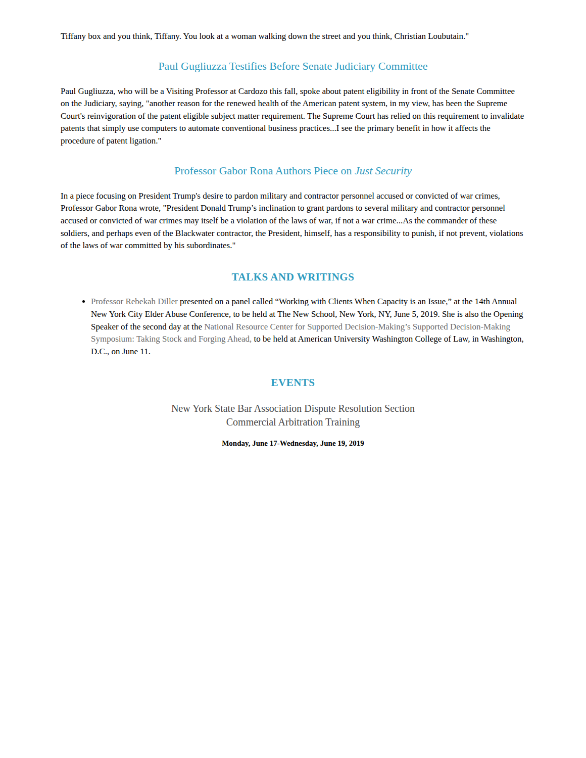Tiffany box and you think, Tiffany. You look at a woman walking down the street and you think, Christian Loubutain."
Paul Gugliuzza Testifies Before Senate Judiciary Committee
Paul Gugliuzza, who will be a Visiting Professor at Cardozo this fall, spoke about patent eligibility in front of the Senate Committee on the Judiciary, saying, "another reason for the renewed health of the American patent system, in my view, has been the Supreme Court's reinvigoration of the patent eligible subject matter requirement. The Supreme Court has relied on this requirement to invalidate patents that simply use computers to automate conventional business practices...I see the primary benefit in how it affects the procedure of patent ligation."
Professor Gabor Rona Authors Piece on Just Security
In a piece focusing on President Trump's desire to pardon military and contractor personnel accused or convicted of war crimes, Professor Gabor Rona wrote, "President Donald Trump’s inclination to grant pardons to several military and contractor personnel accused or convicted of war crimes may itself be a violation of the laws of war, if not a war crime...As the commander of these soldiers, and perhaps even of the Blackwater contractor, the President, himself, has a responsibility to punish, if not prevent, violations of the laws of war committed by his subordinates."
TALKS AND WRITINGS
Professor Rebekah Diller presented on a panel called “Working with Clients When Capacity is an Issue,” at the 14th Annual New York City Elder Abuse Conference, to be held at The New School, New York, NY, June 5, 2019. She is also the Opening Speaker of the second day at the National Resource Center for Supported Decision-Making’s Supported Decision-Making Symposium: Taking Stock and Forging Ahead, to be held at American University Washington College of Law, in Washington, D.C., on June 11.
EVENTS
New York State Bar Association Dispute Resolution Section
Commercial Arbitration Training
Monday, June 17-Wednesday, June 19, 2019